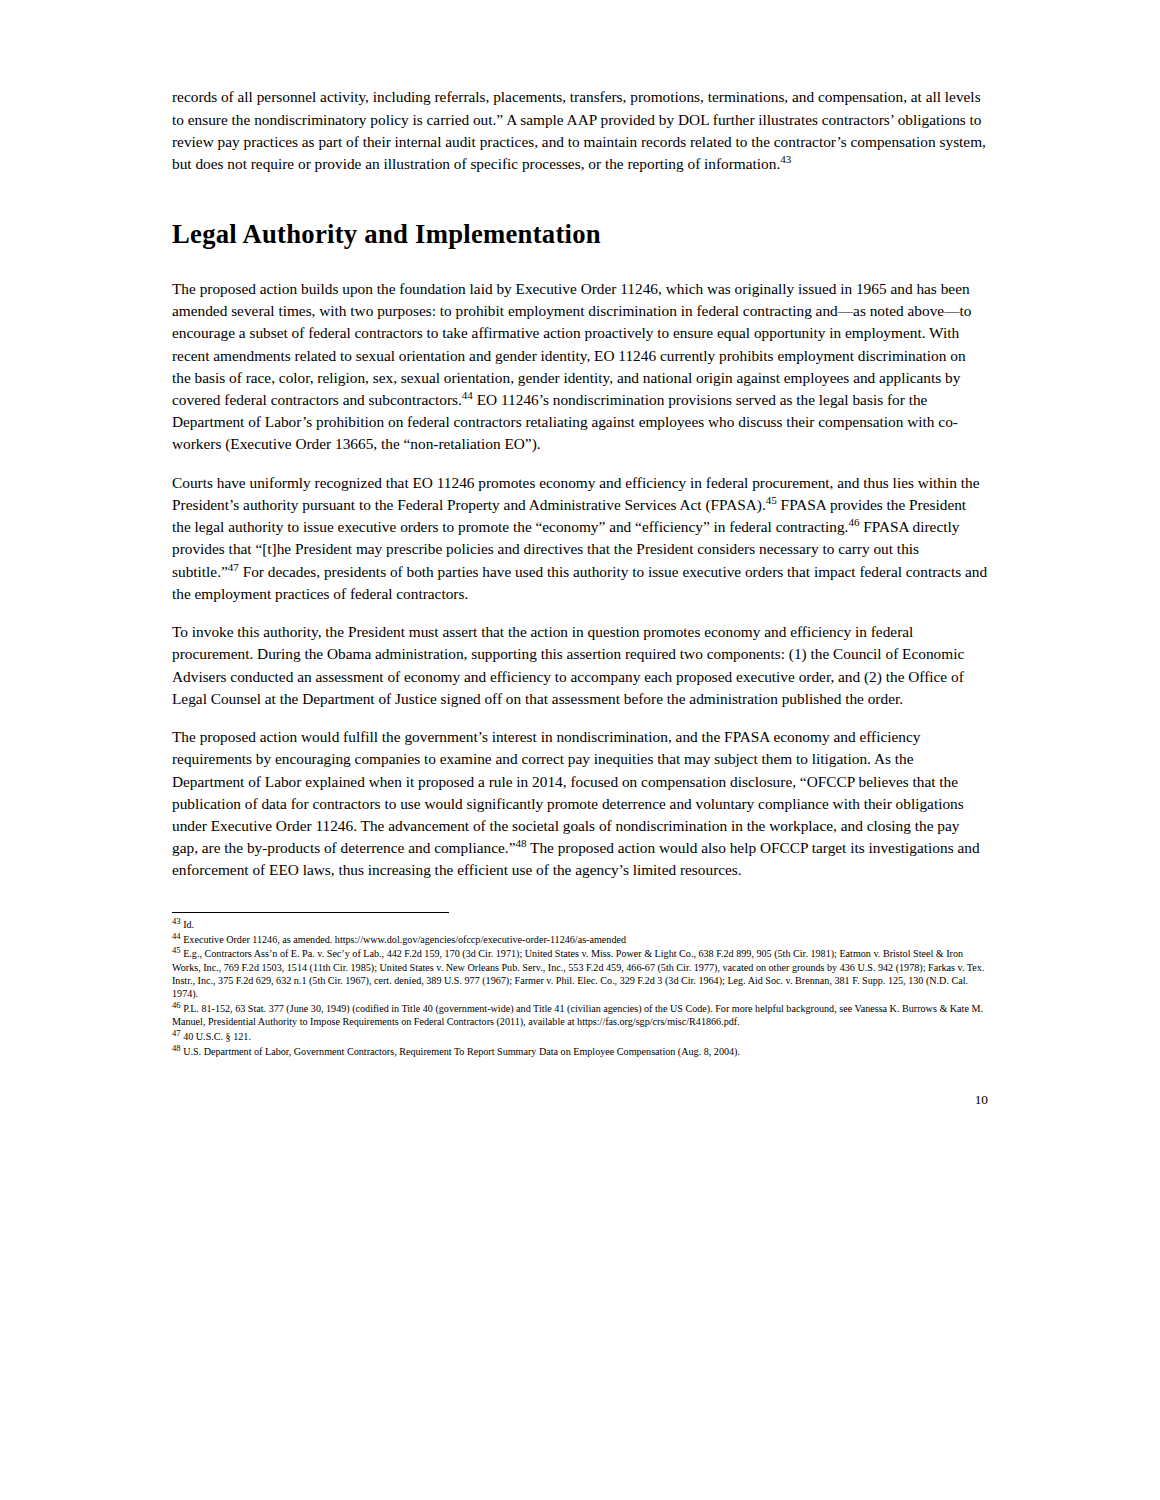records of all personnel activity, including referrals, placements, transfers, promotions, terminations, and compensation, at all levels to ensure the nondiscriminatory policy is carried out.” A sample AAP provided by DOL further illustrates contractors’ obligations to review pay practices as part of their internal audit practices, and to maintain records related to the contractor’s compensation system, but does not require or provide an illustration of specific processes, or the reporting of information.43
Legal Authority and Implementation
The proposed action builds upon the foundation laid by Executive Order 11246, which was originally issued in 1965 and has been amended several times, with two purposes: to prohibit employment discrimination in federal contracting and—as noted above—to encourage a subset of federal contractors to take affirmative action proactively to ensure equal opportunity in employment. With recent amendments related to sexual orientation and gender identity, EO 11246 currently prohibits employment discrimination on the basis of race, color, religion, sex, sexual orientation, gender identity, and national origin against employees and applicants by covered federal contractors and subcontractors.44 EO 11246’s nondiscrimination provisions served as the legal basis for the Department of Labor’s prohibition on federal contractors retaliating against employees who discuss their compensation with co-workers (Executive Order 13665, the “non-retaliation EO”).
Courts have uniformly recognized that EO 11246 promotes economy and efficiency in federal procurement, and thus lies within the President’s authority pursuant to the Federal Property and Administrative Services Act (FPASA).45 FPASA provides the President the legal authority to issue executive orders to promote the “economy” and “efficiency” in federal contracting.46 FPASA directly provides that “[t]he President may prescribe policies and directives that the President considers necessary to carry out this subtitle.”47 For decades, presidents of both parties have used this authority to issue executive orders that impact federal contracts and the employment practices of federal contractors.
To invoke this authority, the President must assert that the action in question promotes economy and efficiency in federal procurement. During the Obama administration, supporting this assertion required two components: (1) the Council of Economic Advisers conducted an assessment of economy and efficiency to accompany each proposed executive order, and (2) the Office of Legal Counsel at the Department of Justice signed off on that assessment before the administration published the order.
The proposed action would fulfill the government’s interest in nondiscrimination, and the FPASA economy and efficiency requirements by encouraging companies to examine and correct pay inequities that may subject them to litigation. As the Department of Labor explained when it proposed a rule in 2014, focused on compensation disclosure, “OFCCP believes that the publication of data for contractors to use would significantly promote deterrence and voluntary compliance with their obligations under Executive Order 11246. The advancement of the societal goals of nondiscrimination in the workplace, and closing the pay gap, are the by-products of deterrence and compliance.”48 The proposed action would also help OFCCP target its investigations and enforcement of EEO laws, thus increasing the efficient use of the agency’s limited resources.
43 Id.
44 Executive Order 11246, as amended. https://www.dol.gov/agencies/ofccp/executive-order-11246/as-amended
45 E.g., Contractors Ass’n of E. Pa. v. Sec’y of Lab., 442 F.2d 159, 170 (3d Cir. 1971); United States v. Miss. Power & Light Co., 638 F.2d 899, 905 (5th Cir. 1981); Eatmon v. Bristol Steel & Iron Works, Inc., 769 F.2d 1503, 1514 (11th Cir. 1985); United States v. New Orleans Pub. Serv., Inc., 553 F.2d 459, 466-67 (5th Cir. 1977), vacated on other grounds by 436 U.S. 942 (1978); Farkas v. Tex. Instr., Inc., 375 F.2d 629, 632 n.1 (5th Cir. 1967), cert. denied, 389 U.S. 977 (1967); Farmer v. Phil. Elec. Co., 329 F.2d 3 (3d Cir. 1964); Leg. Aid Soc. v. Brennan, 381 F. Supp. 125, 130 (N.D. Cal. 1974).
46 P.L. 81-152, 63 Stat. 377 (June 30, 1949) (codified in Title 40 (government-wide) and Title 41 (civilian agencies) of the US Code). For more helpful background, see Vanessa K. Burrows & Kate M. Manuel, Presidential Authority to Impose Requirements on Federal Contractors (2011), available at https://fas.org/sgp/crs/misc/R41866.pdf.
47 40 U.S.C. § 121.
48 U.S. Department of Labor, Government Contractors, Requirement To Report Summary Data on Employee Compensation (Aug. 8, 2004).
10